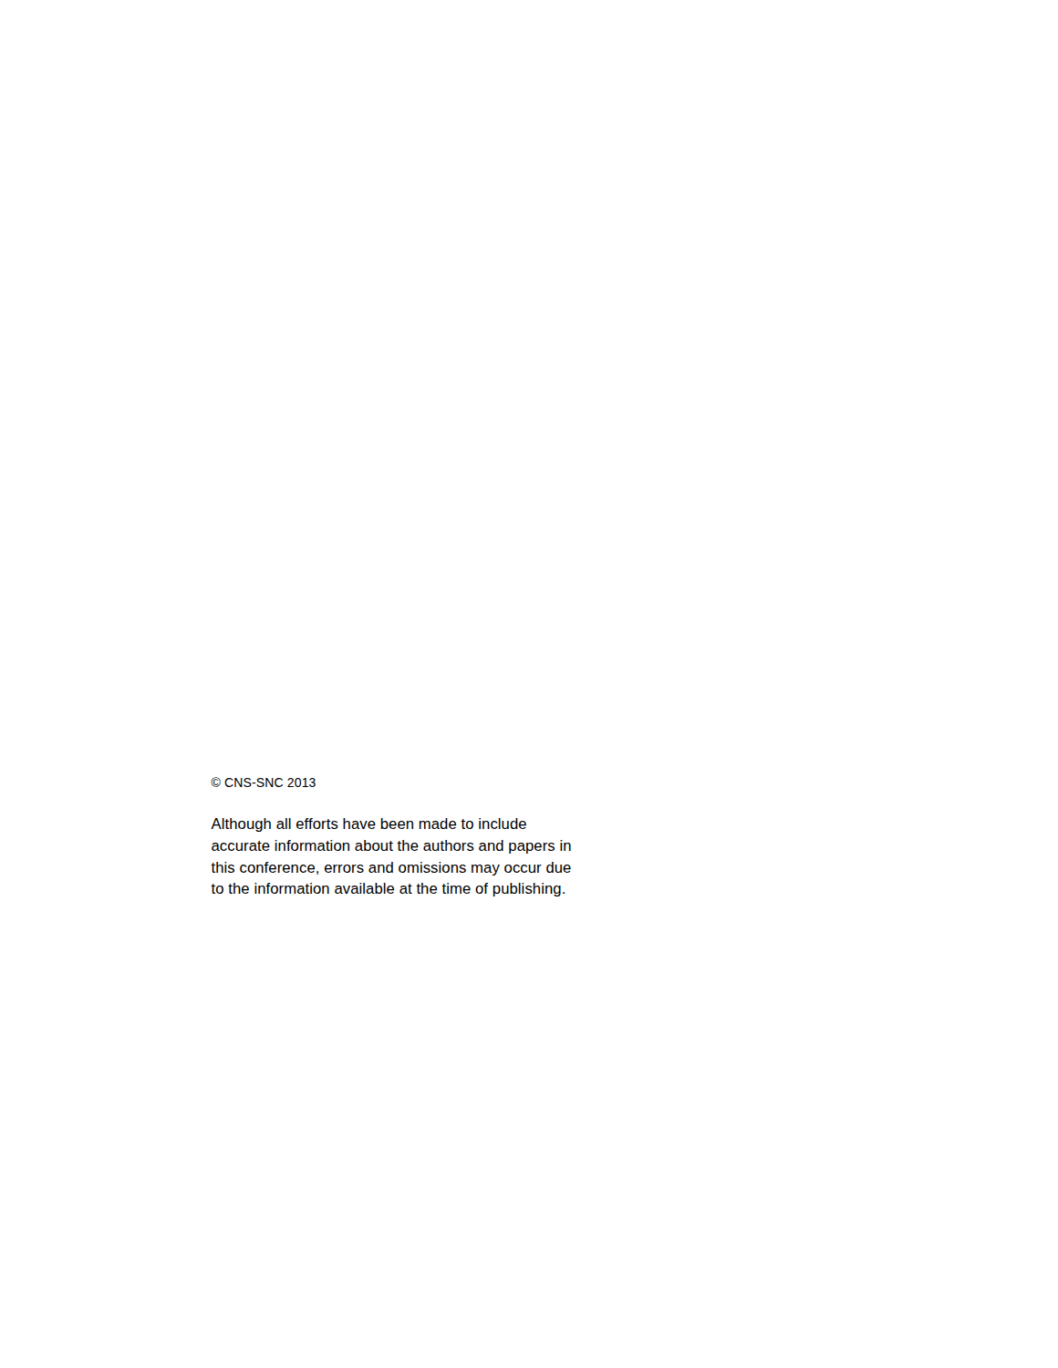© CNS-SNC 2013
Although all efforts have been made to include
accurate information about the authors and papers in
this conference, errors and omissions may occur due
to the information available at the time of publishing.